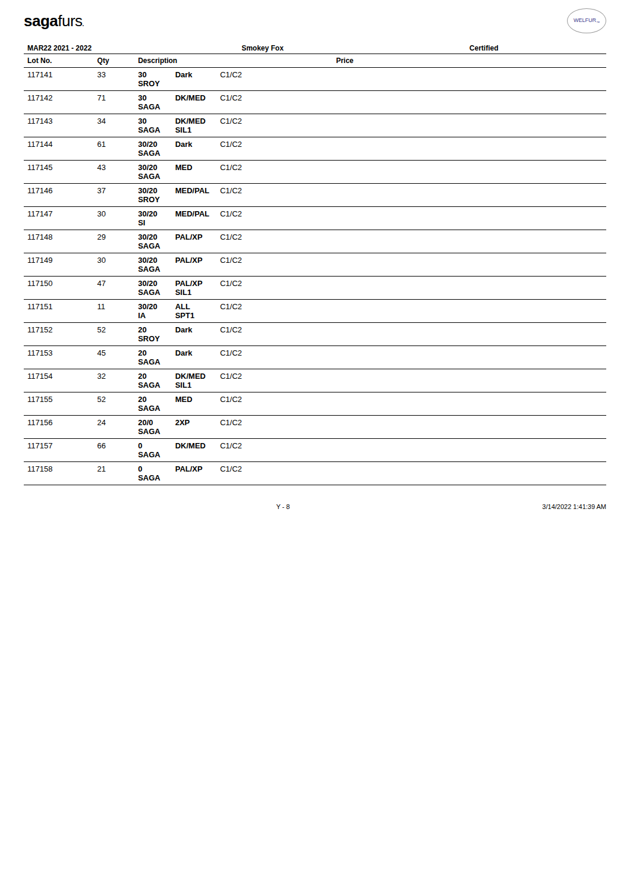saga furs.
WELFUR™
| MAR22 2021 - 2022 | Smokey Fox | Certified | | --- | --- | --- |
| Lot No. | Qty | Description | Price | |
| --- | --- | --- | --- | --- |
| 117141 | 33 | 30 Dark C1/C2 SROY | | |
| 117142 | 71 | 30 DK/MED C1/C2 SAGA | | |
| 117143 | 34 | 30 DK/MED C1/C2 SAGA SIL1 | | |
| 117144 | 61 | 30/20 Dark C1/C2 SAGA | | |
| 117145 | 43 | 30/20 MED C1/C2 SAGA | | |
| 117146 | 37 | 30/20 MED/PAL C1/C2 SROY | | |
| 117147 | 30 | 30/20 MED/PAL C1/C2 SI | | |
| 117148 | 29 | 30/20 PAL/XP C1/C2 SAGA | | |
| 117149 | 30 | 30/20 PAL/XP C1/C2 SAGA | | |
| 117150 | 47 | 30/20 PAL/XP C1/C2 SAGA SIL1 | | |
| 117151 | 11 | 30/20 ALL C1/C2 IA SPT1 | | |
| 117152 | 52 | 20 Dark C1/C2 SROY | | |
| 117153 | 45 | 20 Dark C1/C2 SAGA | | |
| 117154 | 32 | 20 DK/MED C1/C2 SAGA SIL1 | | |
| 117155 | 52 | 20 MED C1/C2 SAGA | | |
| 117156 | 24 | 20/0 2XP C1/C2 SAGA | | |
| 117157 | 66 | 0 DK/MED C1/C2 SAGA | | |
| 117158 | 21 | 0 PAL/XP C1/C2 SAGA | | |
Y - 8 3/14/2022 1:41:39 AM